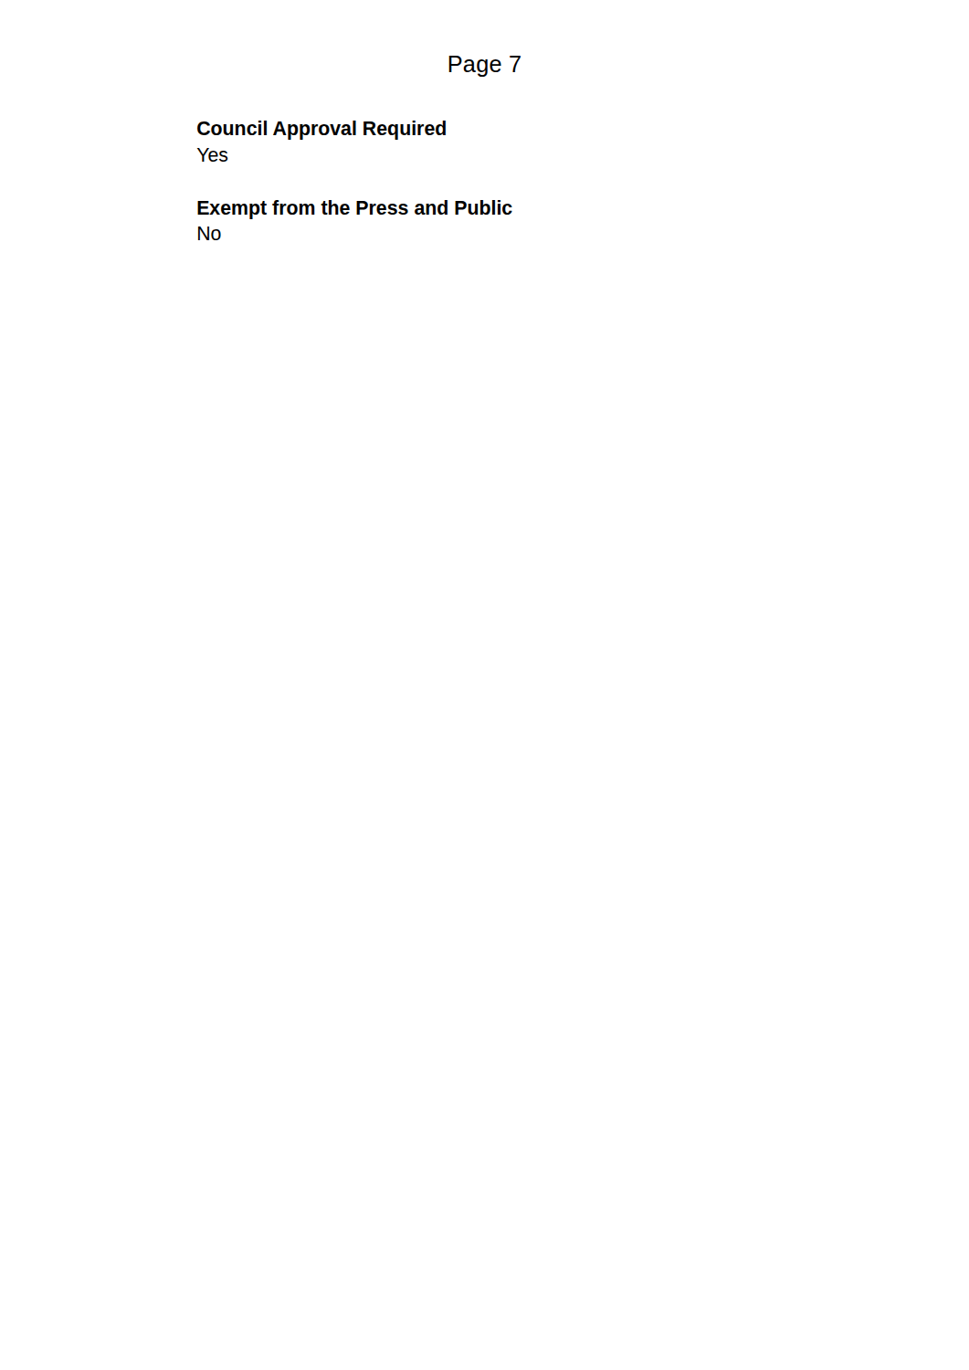Page 7
Council Approval Required
Yes
Exempt from the Press and Public
No